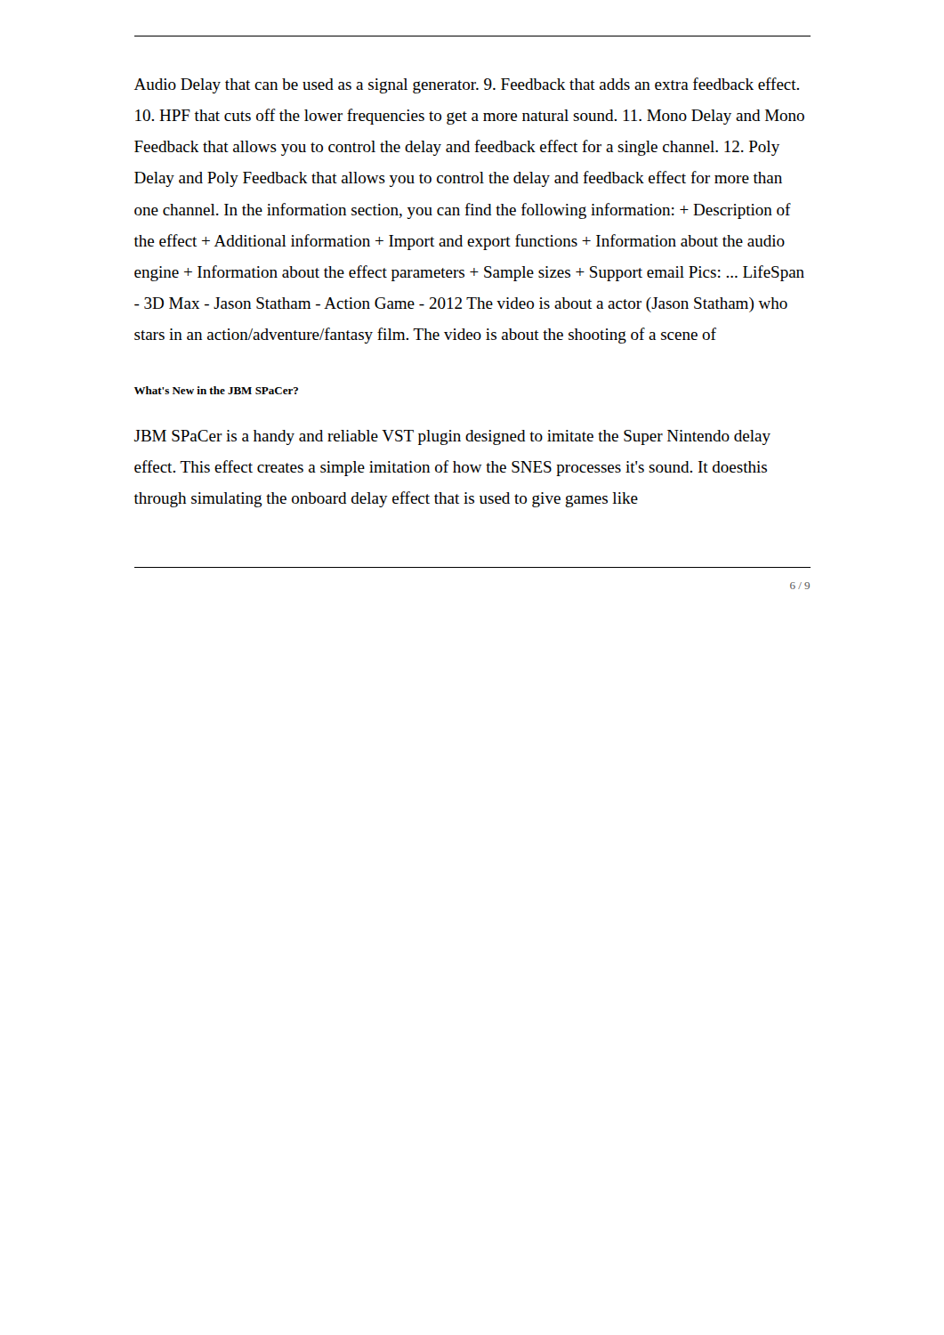Audio Delay that can be used as a signal generator. 9. Feedback that adds an extra feedback effect. 10. HPF that cuts off the lower frequencies to get a more natural sound. 11. Mono Delay and Mono Feedback that allows you to control the delay and feedback effect for a single channel. 12. Poly Delay and Poly Feedback that allows you to control the delay and feedback effect for more than one channel. In the information section, you can find the following information: + Description of the effect + Additional information + Import and export functions + Information about the audio engine + Information about the effect parameters + Sample sizes + Support email Pics: ... LifeSpan - 3D Max - Jason Statham - Action Game - 2012 The video is about a actor (Jason Statham) who stars in an action/adventure/fantasy film. The video is about the shooting of a scene of
What's New in the JBM SPaCer?
JBM SPaCer is a handy and reliable VST plugin designed to imitate the Super Nintendo delay effect. This effect creates a simple imitation of how the SNES processes it's sound. It doesthis through simulating the onboard delay effect that is used to give games like
6 / 9